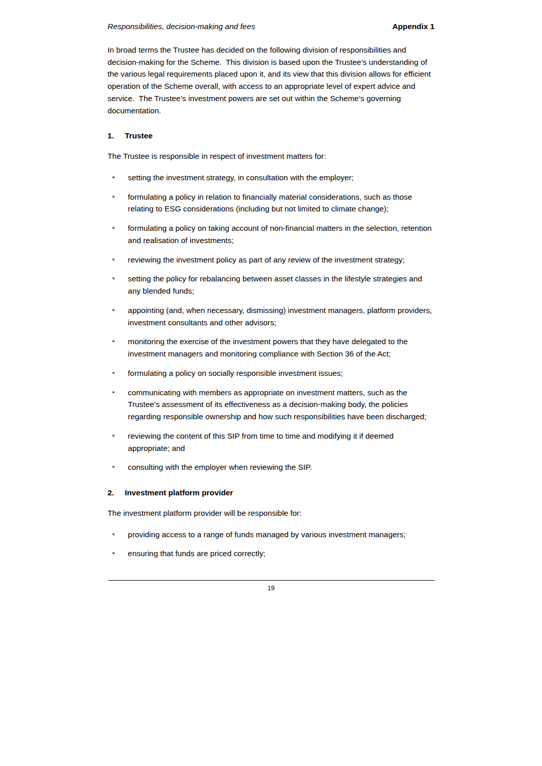Appendix 1
Responsibilities, decision-making and fees
In broad terms the Trustee has decided on the following division of responsibilities and decision-making for the Scheme. This division is based upon the Trustee’s understanding of the various legal requirements placed upon it, and its view that this division allows for efficient operation of the Scheme overall, with access to an appropriate level of expert advice and service. The Trustee’s investment powers are set out within the Scheme’s governing documentation.
1. Trustee
The Trustee is responsible in respect of investment matters for:
setting the investment strategy, in consultation with the employer;
formulating a policy in relation to financially material considerations, such as those relating to ESG considerations (including but not limited to climate change);
formulating a policy on taking account of non-financial matters in the selection, retention and realisation of investments;
reviewing the investment policy as part of any review of the investment strategy;
setting the policy for rebalancing between asset classes in the lifestyle strategies and any blended funds;
appointing (and, when necessary, dismissing) investment managers, platform providers, investment consultants and other advisors;
monitoring the exercise of the investment powers that they have delegated to the investment managers and monitoring compliance with Section 36 of the Act;
formulating a policy on socially responsible investment issues;
communicating with members as appropriate on investment matters, such as the Trustee’s assessment of its effectiveness as a decision-making body, the policies regarding responsible ownership and how such responsibilities have been discharged;
reviewing the content of this SIP from time to time and modifying it if deemed appropriate; and
consulting with the employer when reviewing the SIP.
2. Investment platform provider
The investment platform provider will be responsible for:
providing access to a range of funds managed by various investment managers;
ensuring that funds are priced correctly;
19